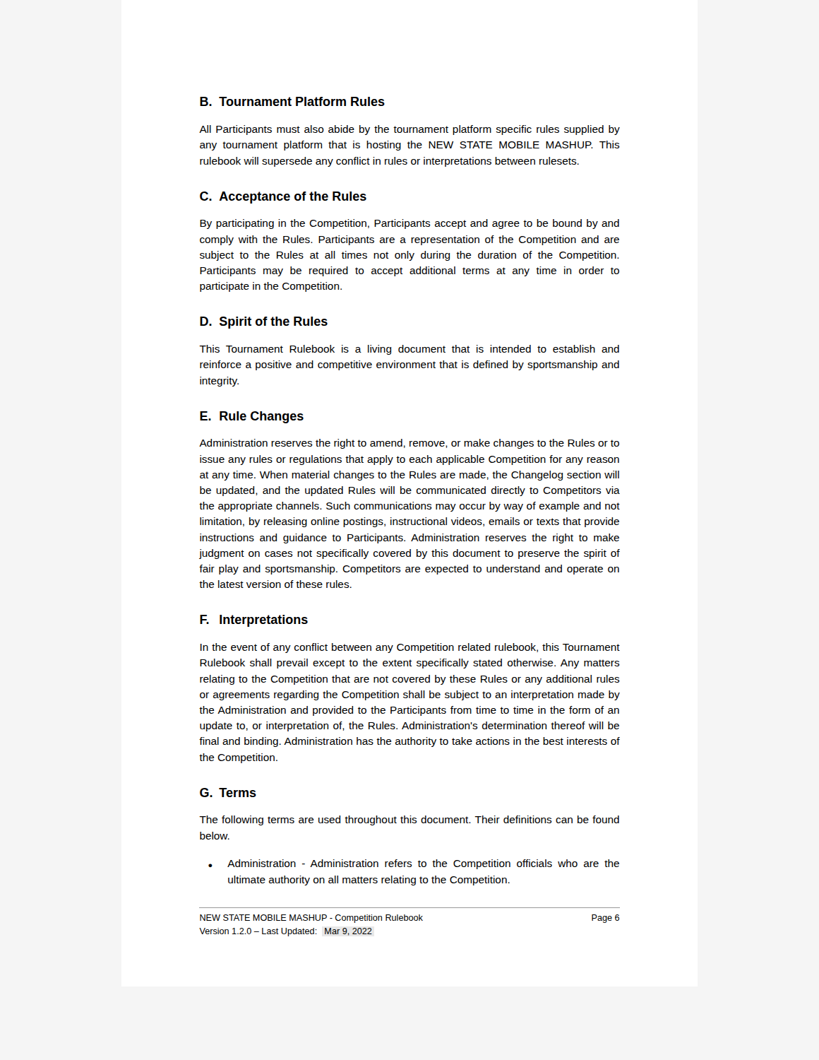B. Tournament Platform Rules
All Participants must also abide by the tournament platform specific rules supplied by any tournament platform that is hosting the NEW STATE MOBILE MASHUP. This rulebook will supersede any conflict in rules or interpretations between rulesets.
C. Acceptance of the Rules
By participating in the Competition, Participants accept and agree to be bound by and comply with the Rules. Participants are a representation of the Competition and are subject to the Rules at all times not only during the duration of the Competition. Participants may be required to accept additional terms at any time in order to participate in the Competition.
D. Spirit of the Rules
This Tournament Rulebook is a living document that is intended to establish and reinforce a positive and competitive environment that is defined by sportsmanship and integrity.
E. Rule Changes
Administration reserves the right to amend, remove, or make changes to the Rules or to issue any rules or regulations that apply to each applicable Competition for any reason at any time. When material changes to the Rules are made, the Changelog section will be updated, and the updated Rules will be communicated directly to Competitors via the appropriate channels. Such communications may occur by way of example and not limitation, by releasing online postings, instructional videos, emails or texts that provide instructions and guidance to Participants. Administration reserves the right to make judgment on cases not specifically covered by this document to preserve the spirit of fair play and sportsmanship. Competitors are expected to understand and operate on the latest version of these rules.
F. Interpretations
In the event of any conflict between any Competition related rulebook, this Tournament Rulebook shall prevail except to the extent specifically stated otherwise. Any matters relating to the Competition that are not covered by these Rules or any additional rules or agreements regarding the Competition shall be subject to an interpretation made by the Administration and provided to the Participants from time to time in the form of an update to, or interpretation of, the Rules. Administration's determination thereof will be final and binding. Administration has the authority to take actions in the best interests of the Competition.
G. Terms
The following terms are used throughout this document. Their definitions can be found below.
Administration - Administration refers to the Competition officials who are the ultimate authority on all matters relating to the Competition.
NEW STATE MOBILE MASHUP - Competition Rulebook
Version 1.2.0 – Last Updated: Mar 9, 2022
Page 6